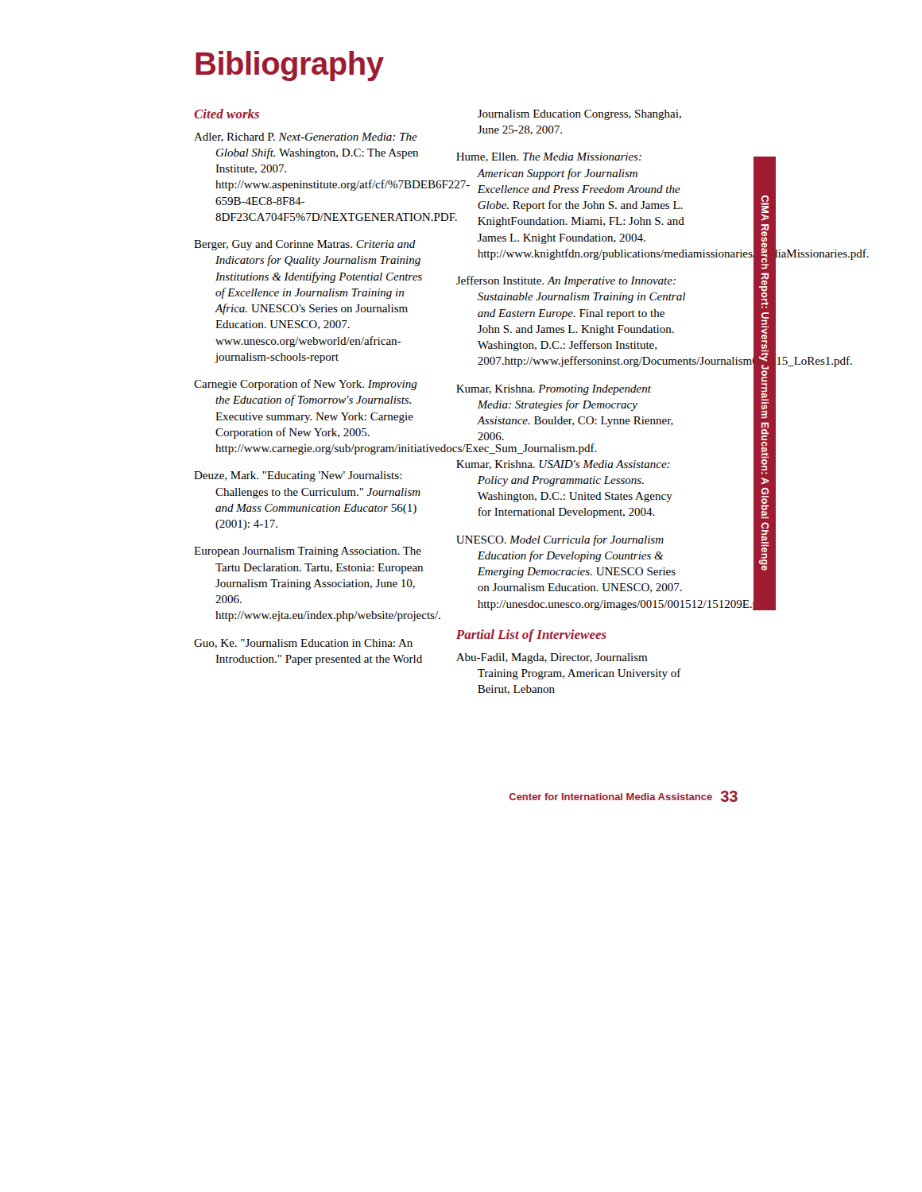Bibliography
CIMA Research Report: University Journalism Education: A Global Challenge
Cited works
Adler, Richard P. Next-Generation Media: The Global Shift. Washington, D.C: The Aspen Institute, 2007. http://www.aspeninstitute.org/atf/cf/%7BDEB6F227-659B-4EC8-8F84-8DF23CA704F5%7D/NEXTGENERATION.PDF.
Berger, Guy and Corinne Matras. Criteria and Indicators for Quality Journalism Training Institutions & Identifying Potential Centres of Excellence in Journalism Training in Africa. UNESCO's Series on Journalism Education. UNESCO, 2007. www.unesco.org/webworld/en/african-journalism-schools-report
Carnegie Corporation of New York. Improving the Education of Tomorrow's Journalists. Executive summary. New York: Carnegie Corporation of New York, 2005. http://www.carnegie.org/sub/program/initiativedocs/Exec_Sum_Journalism.pdf.
Deuze, Mark. "Educating 'New' Journalists: Challenges to the Curriculum." Journalism and Mass Communication Educator 56(1) (2001): 4-17.
European Journalism Training Association. The Tartu Declaration. Tartu, Estonia: European Journalism Training Association, June 10, 2006. http://www.ejta.eu/index.php/website/projects/.
Guo, Ke. "Journalism Education in China: An Introduction." Paper presented at the World Journalism Education Congress, Shanghai, June 25-28, 2007.
Hume, Ellen. The Media Missionaries: American Support for Journalism Excellence and Press Freedom Around the Globe. Report for the John S. and James L. KnightFoundation. Miami, FL: John S. and James L. Knight Foundation, 2004. http://www.knightfdn.org/publications/mediamissionaries/MediaMissionaries.pdf.
Jefferson Institute. An Imperative to Innovate: Sustainable Journalism Training in Central and Eastern Europe. Final report to the John S. and James L. Knight Foundation. Washington, D.C.: Jefferson Institute, 2007.http://www.jeffersoninst.org/Documents/Journalism070615_LoRes1.pdf.
Kumar, Krishna. Promoting Independent Media: Strategies for Democracy Assistance. Boulder, CO: Lynne Rienner, 2006.
Kumar, Krishna. USAID's Media Assistance: Policy and Programmatic Lessons. Washington, D.C.: United States Agency for International Development, 2004.
UNESCO. Model Curricula for Journalism Education for Developing Countries & Emerging Democracies. UNESCO Series on Journalism Education. UNESCO, 2007. http://unesdoc.unesco.org/images/0015/001512/151209E.pdf.
Partial List of Interviewees
Abu-Fadil, Magda, Director, Journalism Training Program, American University of Beirut, Lebanon
Center for International Media Assistance 33